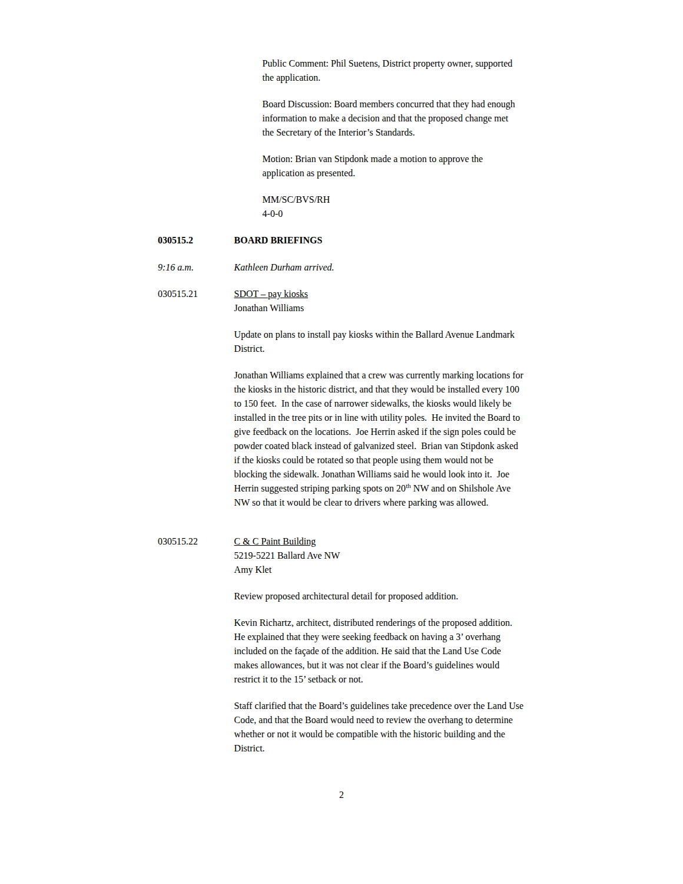Public Comment: Phil Suetens, District property owner, supported the application.
Board Discussion: Board members concurred that they had enough information to make a decision and that the proposed change met the Secretary of the Interior’s Standards.
Motion: Brian van Stipdonk made a motion to approve the application as presented.
MM/SC/BVS/RH
4-0-0
030515.2
BOARD BRIEFINGS
9:16 a.m.
Kathleen Durham arrived.
030515.21
SDOT – pay kiosks
Jonathan Williams
Update on plans to install pay kiosks within the Ballard Avenue Landmark District.
Jonathan Williams explained that a crew was currently marking locations for the kiosks in the historic district, and that they would be installed every 100 to 150 feet. In the case of narrower sidewalks, the kiosks would likely be installed in the tree pits or in line with utility poles. He invited the Board to give feedback on the locations. Joe Herrin asked if the sign poles could be powder coated black instead of galvanized steel. Brian van Stipdonk asked if the kiosks could be rotated so that people using them would not be blocking the sidewalk. Jonathan Williams said he would look into it. Joe Herrin suggested striping parking spots on 20th NW and on Shilshole Ave NW so that it would be clear to drivers where parking was allowed.
030515.22
C & C Paint Building
5219-5221 Ballard Ave NW
Amy Klet
Review proposed architectural detail for proposed addition.
Kevin Richartz, architect, distributed renderings of the proposed addition. He explained that they were seeking feedback on having a 3’ overhang included on the façade of the addition. He said that the Land Use Code makes allowances, but it was not clear if the Board’s guidelines would restrict it to the 15’ setback or not.
Staff clarified that the Board’s guidelines take precedence over the Land Use Code, and that the Board would need to review the overhang to determine whether or not it would be compatible with the historic building and the District.
2